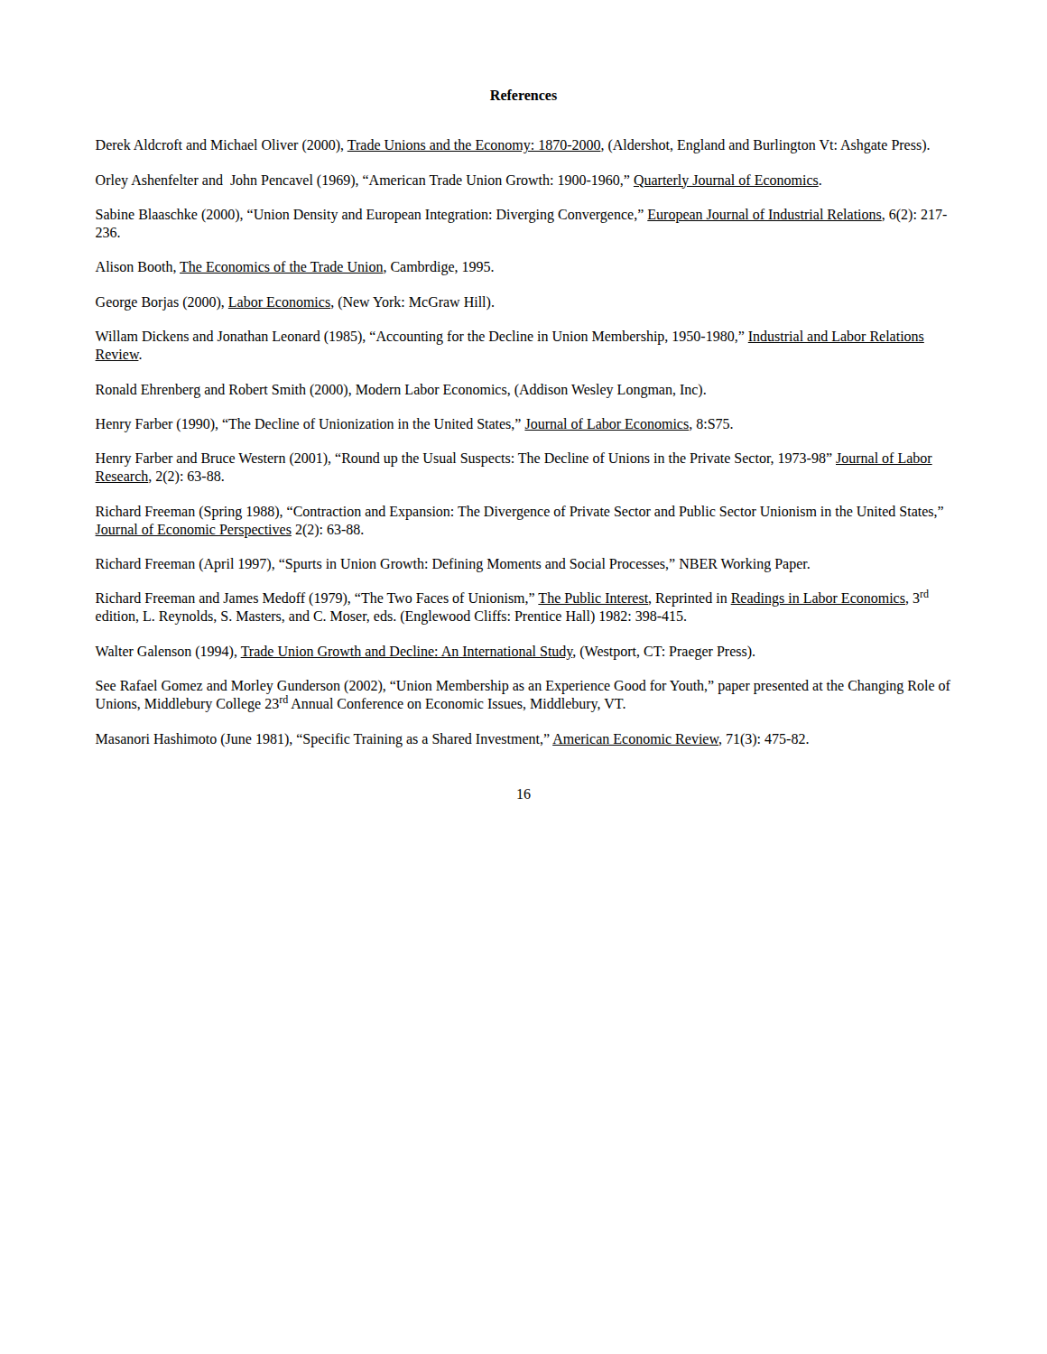References
Derek Aldcroft and Michael Oliver (2000), Trade Unions and the Economy: 1870-2000, (Aldershot, England and Burlington Vt: Ashgate Press).
Orley Ashenfelter and John Pencavel (1969), “American Trade Union Growth: 1900-1960,” Quarterly Journal of Economics.
Sabine Blaaschke (2000), “Union Density and European Integration: Diverging Convergence,” European Journal of Industrial Relations, 6(2): 217-236.
Alison Booth, The Economics of the Trade Union, Cambrdige, 1995.
George Borjas (2000), Labor Economics, (New York: McGraw Hill).
Willam Dickens and Jonathan Leonard (1985), “Accounting for the Decline in Union Membership, 1950-1980,” Industrial and Labor Relations Review.
Ronald Ehrenberg and Robert Smith (2000), Modern Labor Economics, (Addison Wesley Longman, Inc).
Henry Farber (1990), “The Decline of Unionization in the United States,” Journal of Labor Economics, 8:S75.
Henry Farber and Bruce Western (2001), “Round up the Usual Suspects: The Decline of Unions in the Private Sector, 1973-98” Journal of Labor Research, 2(2): 63-88.
Richard Freeman (Spring 1988), “Contraction and Expansion: The Divergence of Private Sector and Public Sector Unionism in the United States,” Journal of Economic Perspectives 2(2): 63-88.
Richard Freeman (April 1997), “Spurts in Union Growth: Defining Moments and Social Processes,” NBER Working Paper.
Richard Freeman and James Medoff (1979), “The Two Faces of Unionism,” The Public Interest, Reprinted in Readings in Labor Economics, 3rd edition, L. Reynolds, S. Masters, and C. Moser, eds. (Englewood Cliffs: Prentice Hall) 1982: 398-415.
Walter Galenson (1994), Trade Union Growth and Decline: An International Study, (Westport, CT: Praeger Press).
See Rafael Gomez and Morley Gunderson (2002), “Union Membership as an Experience Good for Youth,” paper presented at the Changing Role of Unions, Middlebury College 23rd Annual Conference on Economic Issues, Middlebury, VT.
Masanori Hashimoto (June 1981), “Specific Training as a Shared Investment,” American Economic Review, 71(3): 475-82.
16